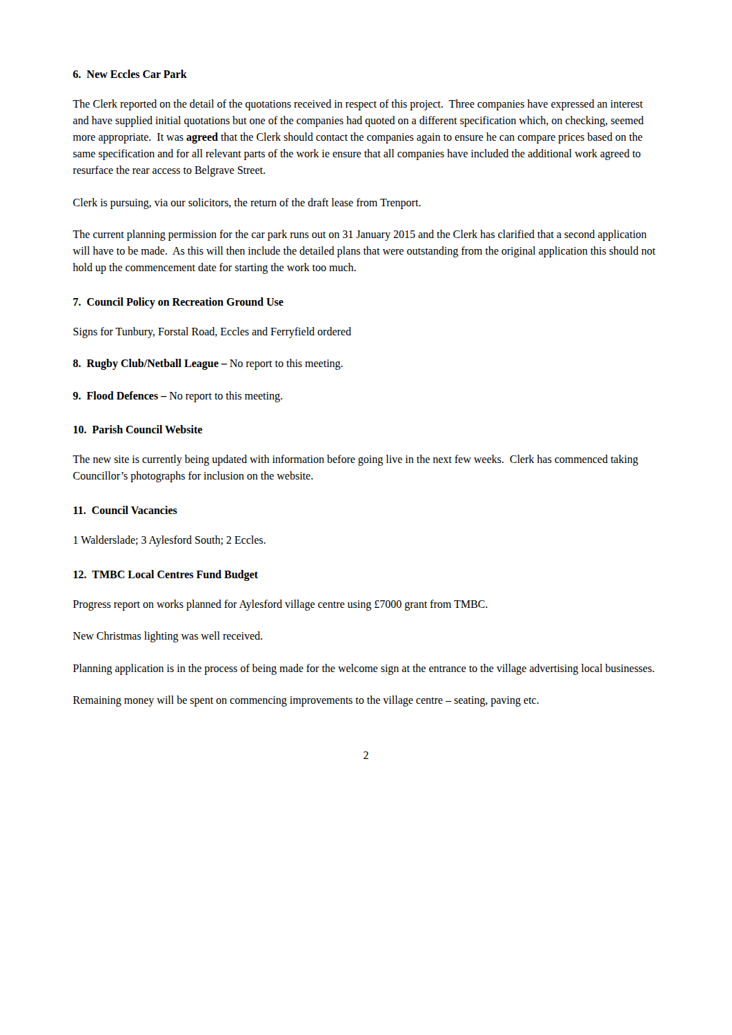6. New Eccles Car Park
The Clerk reported on the detail of the quotations received in respect of this project. Three companies have expressed an interest and have supplied initial quotations but one of the companies had quoted on a different specification which, on checking, seemed more appropriate. It was agreed that the Clerk should contact the companies again to ensure he can compare prices based on the same specification and for all relevant parts of the work ie ensure that all companies have included the additional work agreed to resurface the rear access to Belgrave Street.
Clerk is pursuing, via our solicitors, the return of the draft lease from Trenport.
The current planning permission for the car park runs out on 31 January 2015 and the Clerk has clarified that a second application will have to be made. As this will then include the detailed plans that were outstanding from the original application this should not hold up the commencement date for starting the work too much.
7. Council Policy on Recreation Ground Use
Signs for Tunbury, Forstal Road, Eccles and Ferryfield ordered
8. Rugby Club/Netball League – No report to this meeting.
9. Flood Defences – No report to this meeting.
10. Parish Council Website
The new site is currently being updated with information before going live in the next few weeks. Clerk has commenced taking Councillor’s photographs for inclusion on the website.
11. Council Vacancies
1 Walderslade; 3 Aylesford South; 2 Eccles.
12. TMBC Local Centres Fund Budget
Progress report on works planned for Aylesford village centre using £7000 grant from TMBC.
New Christmas lighting was well received.
Planning application is in the process of being made for the welcome sign at the entrance to the village advertising local businesses.
Remaining money will be spent on commencing improvements to the village centre – seating, paving etc.
2